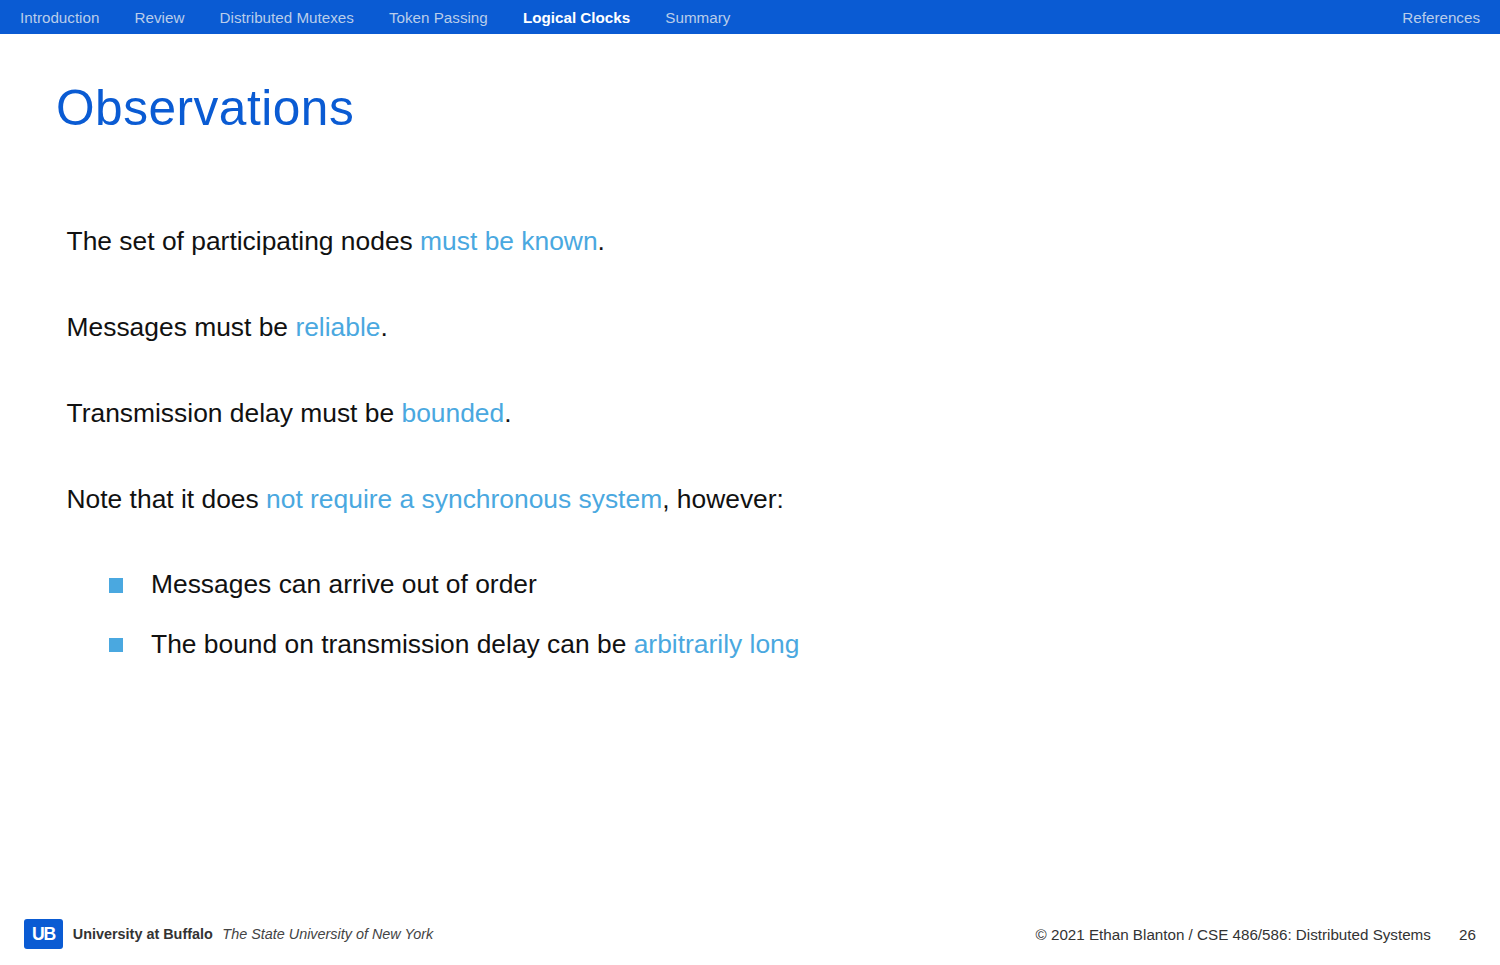Introduction Review Distributed Mutexes Token Passing Logical Clocks Summary References
Observations
The set of participating nodes must be known.
Messages must be reliable.
Transmission delay must be bounded.
Note that it does not require a synchronous system, however:
Messages can arrive out of order
The bound on transmission delay can be arbitrarily long
UB University at Buffalo The State University of New York
© 2021 Ethan Blanton / CSE 486/586: Distributed Systems 26